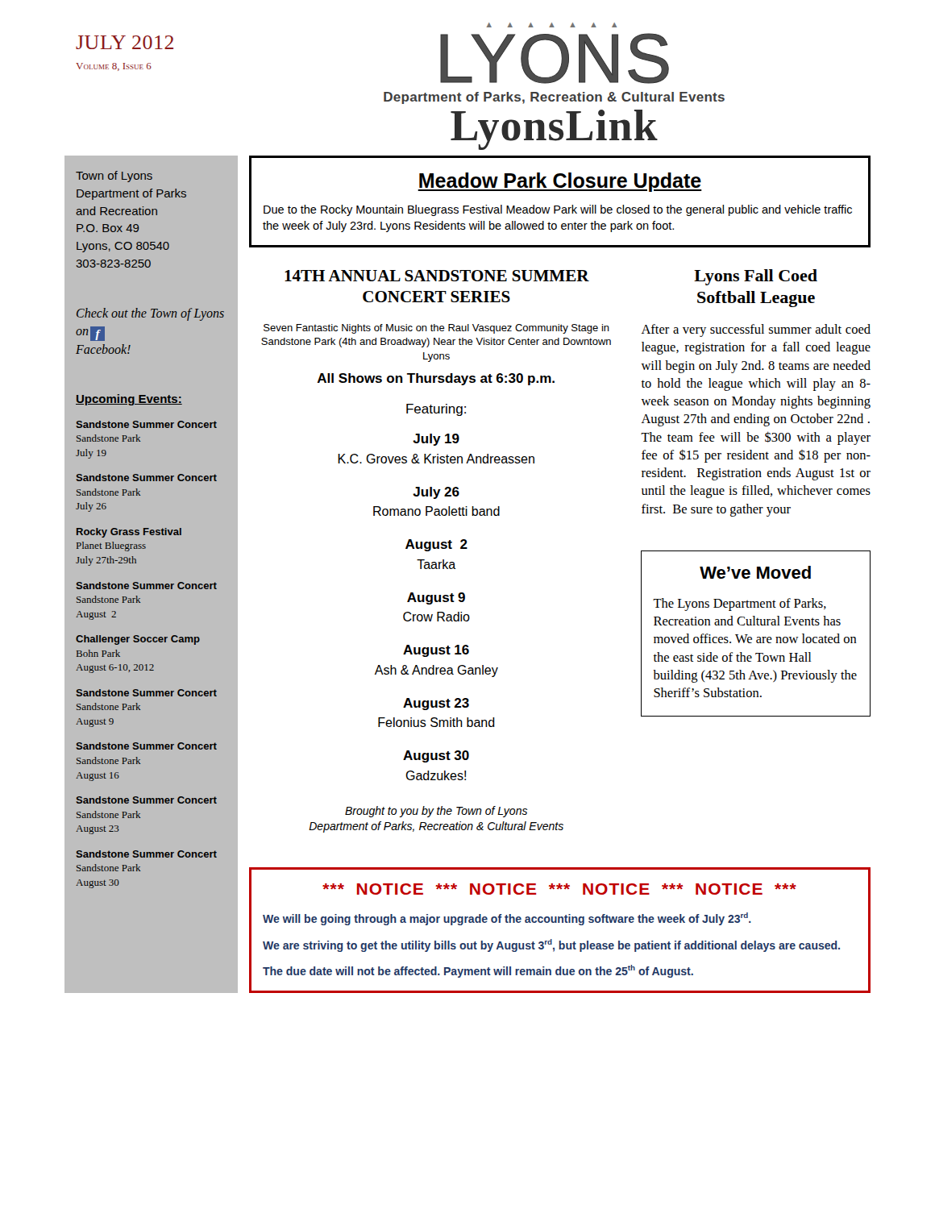JULY 2012
Volume 8, Issue 6
▲ ▲ ▲ ▲ ▲ ▲ ▲
LYONS
Department of Parks, Recreation & Cultural Events
LyonsLink
Town of Lyons
Department of Parks
and Recreation
P.O. Box 49
Lyons, CO 80540
303-823-8250
Check out the Town of Lyons onf
Facebook!
Upcoming Events:
Sandstone Summer Concert
Sandstone Park
July 19
Sandstone Summer Concert
Sandstone Park
July 26
Rocky Grass Festival
Planet Bluegrass
July 27th-29th
Sandstone Summer Concert
Sandstone Park
August 2
Challenger Soccer Camp
Bohn Park
August 6-10, 2012
Sandstone Summer Concert
Sandstone Park
August 9
Sandstone Summer Concert
Sandstone Park
August 16
Sandstone Summer Concert
Sandstone Park
August 23
Sandstone Summer Concert
Sandstone Park
August 30
Meadow Park Closure Update
Due to the Rocky Mountain Bluegrass Festival Meadow Park will be closed to the general public and vehicle traffic the week of July 23rd. Lyons Residents will be allowed to enter the park on foot.
14TH ANNUAL SANDSTONE SUMMER
CONCERT SERIES
Seven Fantastic Nights of Music on the Raul Vasquez Community Stage in Sandstone Park (4th and Broadway) Near the Visitor Center and Downtown Lyons
All Shows on Thursdays at 6:30 p.m.
Featuring:
July 19
K.C. Groves & Kristen Andreassen
July 26
Romano Paoletti band
August 2
Taarka
August 9
Crow Radio
August 16
Ash & Andrea Ganley
August 23
Felonius Smith band
August 30
Gadzukes!
Brought to you by the Town of Lyons
Department of Parks, Recreation & Cultural Events
Lyons Fall Coed
Softball League
After a very successful summer adult coed league, registration for a fall coed league will begin on July 2nd. 8 teams are needed to hold the league which will play an 8-week season on Monday nights beginning August 27th and ending on October 22nd . The team fee will be $300 with a player fee of $15 per resident and $18 per non-resident. Registration ends August 1st or until the league is filled, whichever comes first. Be sure to gather your
We’ve Moved
The Lyons Department of Parks, Recreation and Cultural Events has moved offices. We are now located on the east side of the Town Hall building (432 5th Ave.) Previously the Sheriff’s Substation.
*** NOTICE *** NOTICE *** NOTICE *** NOTICE ***
We will be going through a major upgrade of the accounting software the week of July 23rd.
We are striving to get the utility bills out by August 3rd, but please be patient if additional delays are caused.
The due date will not be affected. Payment will remain due on the 25th of August.